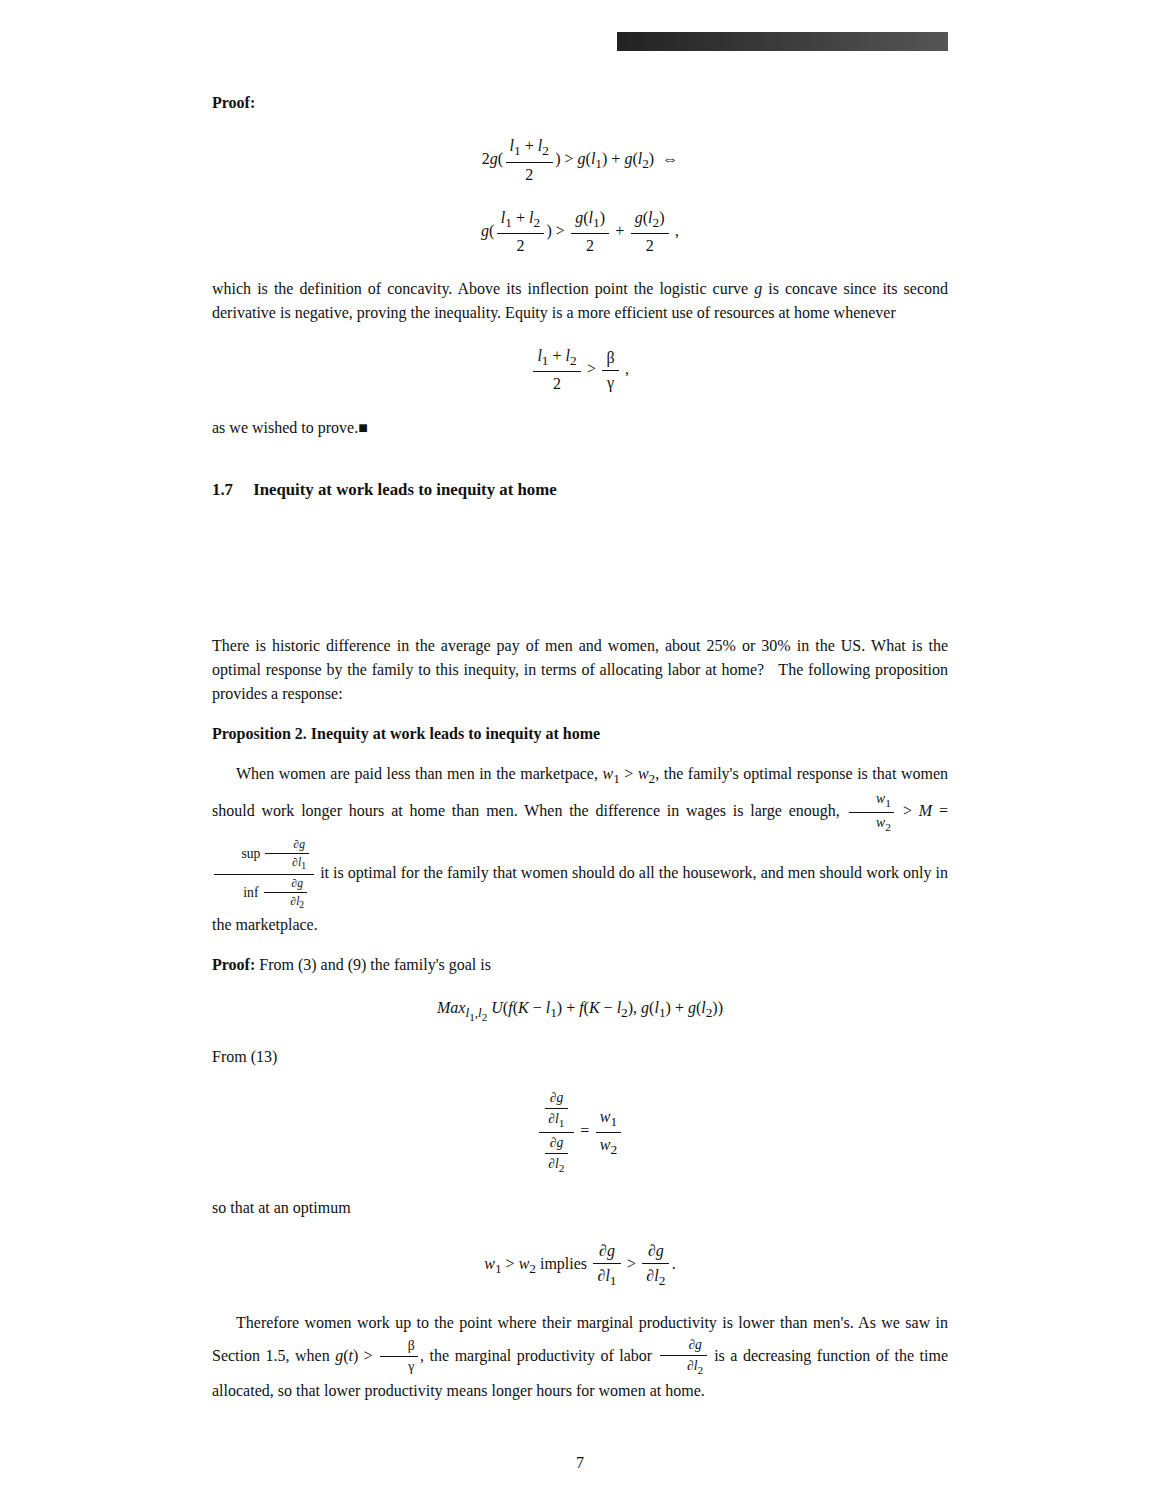Proof:
2g(l1 + l22) > g(l1) + g(l2) ⇔
g(l1 + l22) > g(l1) 2 + g(l2) 2 ,
which is the definition of concavity. Above its inflection point the logistic curve g is concave since its second derivative is negative, proving the inequality. Equity is a more efficient use of resources at home whenever
l1 + l22 > βγ ,
as we wished to prove.■
1.7 Inequity at work leads to inequity at home
There is historic difference in the average pay of men and women, about 25% or 30% in the US. What is the optimal response by the family to this inequity, in terms of allocating labor at home? The following proposition provides a response:
Proposition 2. Inequity at work leads to inequity at home
When women are paid less than men in the marketpace, w1 > w2, the family's optimal response is that women should work longer hours at home than men. When the difference in wages is large enough, w1 w2 > M = sup ∂g∂l1 inf ∂g∂l2 it is optimal for the family that women should do all the housework, and men should work only in the marketplace.
Proof: From (3) and (9) the family's goal is
Maxl1,l2 U(f(K − l1) + f(K − l2), g(l1) + g(l2))
From (13)
∂g∂l1∂g∂l2 = w1 w2
so that at an optimum
w1 > w2 implies ∂g∂l1 > ∂g∂l2.
Therefore women work up to the point where their marginal productivity is lower than men's. As we saw in Section 1.5, when g(t) > βγ, the marginal productivity of labor ∂g∂l2 is a decreasing function of the time allocated, so that lower productivity means longer hours for women at home.
7